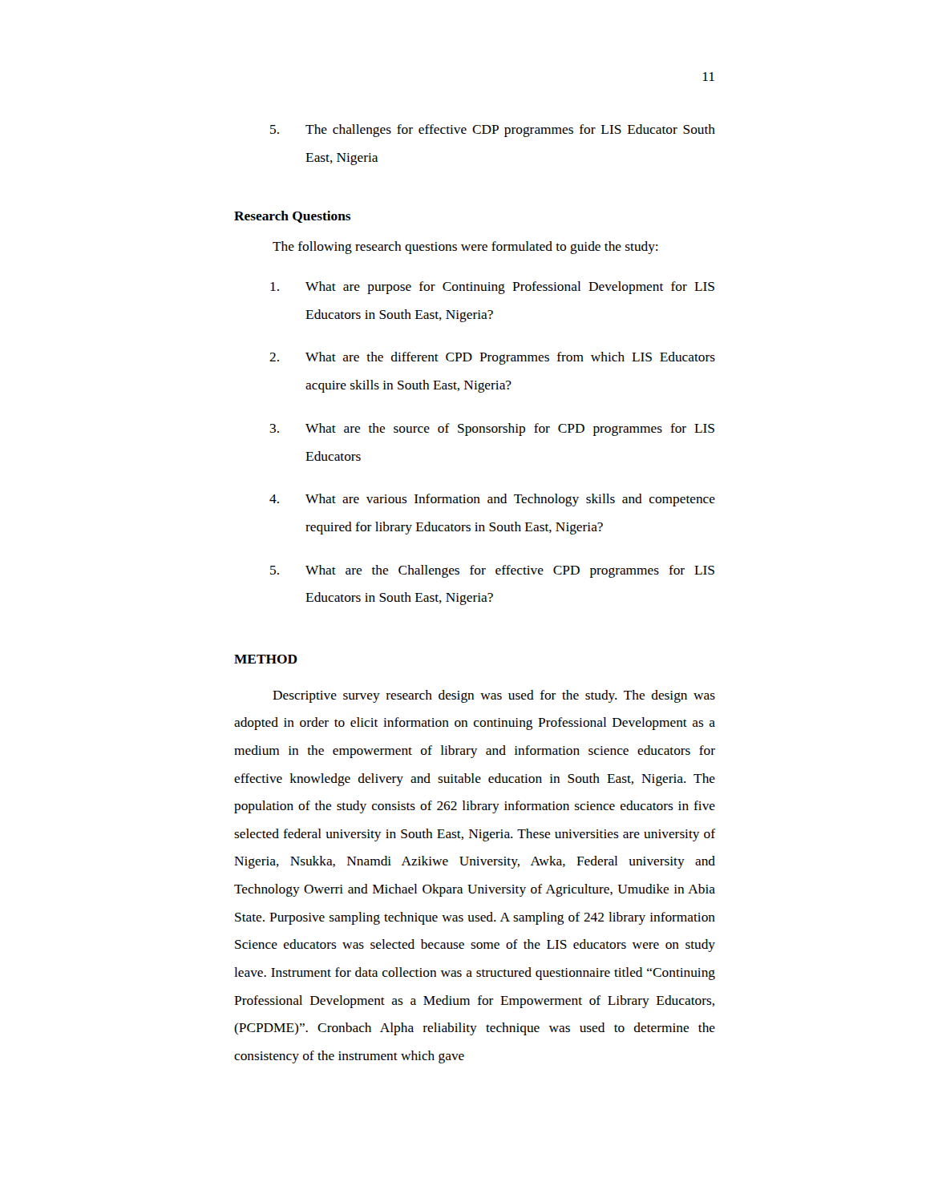11
5. The challenges for effective CDP programmes for LIS Educator South East, Nigeria
Research Questions
The following research questions were formulated to guide the study:
1. What are purpose for Continuing Professional Development for LIS Educators in South East, Nigeria?
2. What are the different CPD Programmes from which LIS Educators acquire skills in South East, Nigeria?
3. What are the source of Sponsorship for CPD programmes for LIS Educators
4. What are various Information and Technology skills and competence required for library Educators in South East, Nigeria?
5. What are the Challenges for effective CPD programmes for LIS Educators in South East, Nigeria?
METHOD
Descriptive survey research design was used for the study. The design was adopted in order to elicit information on continuing Professional Development as a medium in the empowerment of library and information science educators for effective knowledge delivery and suitable education in South East, Nigeria. The population of the study consists of 262 library information science educators in five selected federal university in South East, Nigeria. These universities are university of Nigeria, Nsukka, Nnamdi Azikiwe University, Awka, Federal university and Technology Owerri and Michael Okpara University of Agriculture, Umudike in Abia State. Purposive sampling technique was used. A sampling of 242 library information Science educators was selected because some of the LIS educators were on study leave. Instrument for data collection was a structured questionnaire titled “Continuing Professional Development as a Medium for Empowerment of Library Educators, (PCPDME)”. Cronbach Alpha reliability technique was used to determine the consistency of the instrument which gave